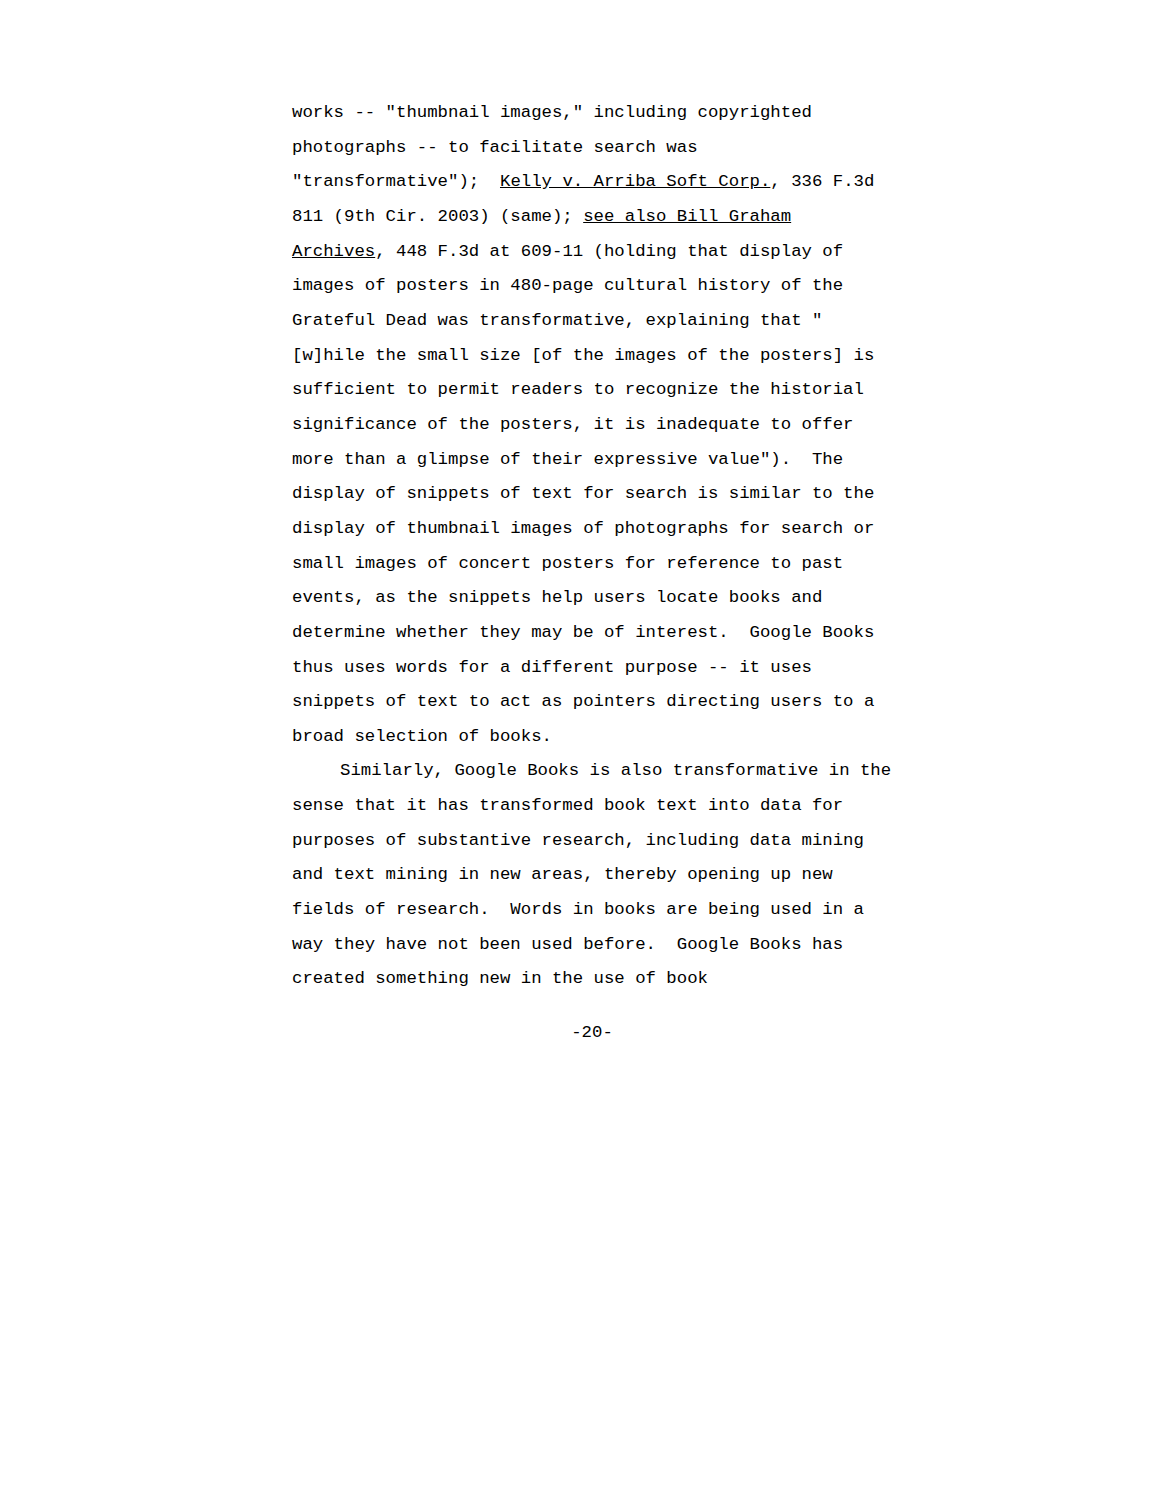works -- "thumbnail images," including copyrighted photographs -- to facilitate search was "transformative"); Kelly v. Arriba Soft Corp., 336 F.3d 811 (9th Cir. 2003) (same); see also Bill Graham Archives, 448 F.3d at 609-11 (holding that display of images of posters in 480-page cultural history of the Grateful Dead was transformative, explaining that "[w]hile the small size [of the images of the posters] is sufficient to permit readers to recognize the historial significance of the posters, it is inadequate to offer more than a glimpse of their expressive value"). The display of snippets of text for search is similar to the display of thumbnail images of photographs for search or small images of concert posters for reference to past events, as the snippets help users locate books and determine whether they may be of interest. Google Books thus uses words for a different purpose -- it uses snippets of text to act as pointers directing users to a broad selection of books.
Similarly, Google Books is also transformative in the sense that it has transformed book text into data for purposes of substantive research, including data mining and text mining in new areas, thereby opening up new fields of research. Words in books are being used in a way they have not been used before. Google Books has created something new in the use of book
-20-